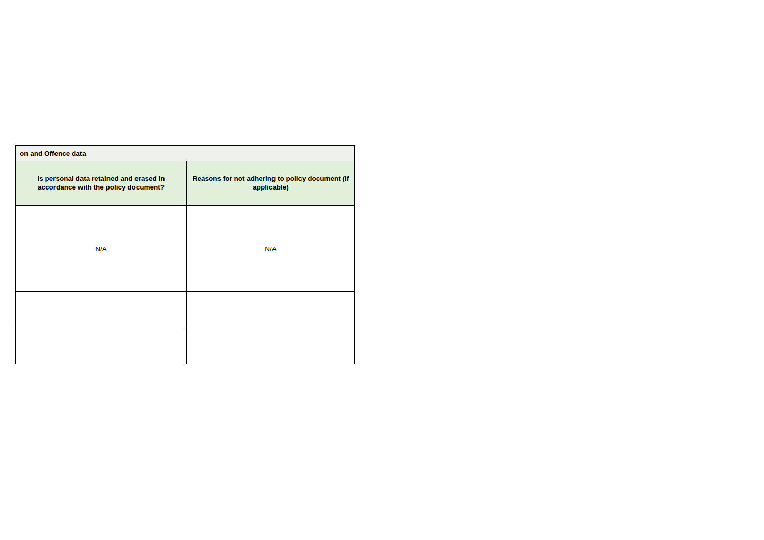| on and Offence data |
| Is personal data retained and erased in accordance with the policy document? | Reasons for not adhering to policy document (if applicable) |
| N/A | N/A |